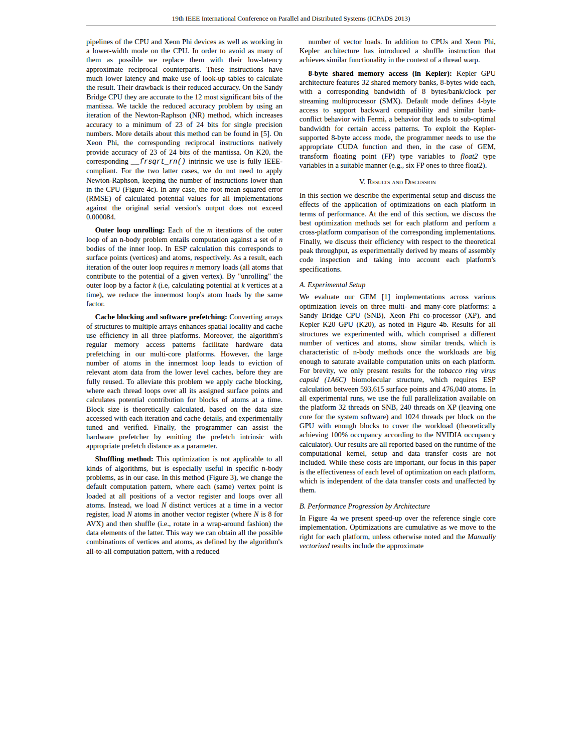19th IEEE International Conference on Parallel and Distributed Systems (ICPADS 2013)
pipelines of the CPU and Xeon Phi devices as well as working in a lower-width mode on the CPU. In order to avoid as many of them as possible we replace them with their low-latency approximate reciprocal counterparts. These instructions have much lower latency and make use of look-up tables to calculate the result. Their drawback is their reduced accuracy. On the Sandy Bridge CPU they are accurate to the 12 most significant bits of the mantissa. We tackle the reduced accuracy problem by using an iteration of the Newton-Raphson (NR) method, which increases accuracy to a minimum of 23 of 24 bits for single precision numbers. More details about this method can be found in [5]. On Xeon Phi, the corresponding reciprocal instructions natively provide accuracy of 23 of 24 bits of the mantissa. On K20, the corresponding __frsqrt_rn() intrinsic we use is fully IEEE-compliant. For the two latter cases, we do not need to apply Newton-Raphson, keeping the number of instructions lower than in the CPU (Figure 4c). In any case, the root mean squared error (RMSE) of calculated potential values for all implementations against the original serial version's output does not exceed 0.000084.
Outer loop unrolling: Each of the m iterations of the outer loop of an n-body problem entails computation against a set of n bodies of the inner loop. In ESP calculation this corresponds to surface points (vertices) and atoms, respectively. As a result, each iteration of the outer loop requires n memory loads (all atoms that contribute to the potential of a given vertex). By "unrolling" the outer loop by a factor k (i.e, calculating potential at k vertices at a time), we reduce the innermost loop's atom loads by the same factor.
Cache blocking and software prefetching: Converting arrays of structures to multiple arrays enhances spatial locality and cache use efficiency in all three platforms. Moreover, the algorithm's regular memory access patterns facilitate hardware data prefetching in our multi-core platforms. However, the large number of atoms in the innermost loop leads to eviction of relevant atom data from the lower level caches, before they are fully reused. To alleviate this problem we apply cache blocking, where each thread loops over all its assigned surface points and calculates potential contribution for blocks of atoms at a time. Block size is theoretically calculated, based on the data size accessed with each iteration and cache details, and experimentally tuned and verified. Finally, the programmer can assist the hardware prefetcher by emitting the prefetch intrinsic with appropriate prefetch distance as a parameter.
Shuffling method: This optimization is not applicable to all kinds of algorithms, but is especially useful in specific n-body problems, as in our case. In this method (Figure 3), we change the default computation pattern, where each (same) vertex point is loaded at all positions of a vector register and loops over all atoms. Instead, we load N distinct vertices at a time in a vector register, load N atoms in another vector register (where N is 8 for AVX) and then shuffle (i.e., rotate in a wrap-around fashion) the data elements of the latter. This way we can obtain all the possible combinations of vertices and atoms, as defined by the algorithm's all-to-all computation pattern, with a reduced
number of vector loads. In addition to CPUs and Xeon Phi, Kepler architecture has introduced a shuffle instruction that achieves similar functionality in the context of a thread warp.
8-byte shared memory access (in Kepler): Kepler GPU architecture features 32 shared memory banks, 8-bytes wide each, with a corresponding bandwidth of 8 bytes/bank/clock per streaming multiprocessor (SMX). Default mode defines 4-byte access to support backward compatibility and similar bank-conflict behavior with Fermi, a behavior that leads to sub-optimal bandwidth for certain access patterns. To exploit the Kepler-supported 8-byte access mode, the programmer needs to use the appropriate CUDA function and then, in the case of GEM, transform floating point (FP) type variables to float2 type variables in a suitable manner (e.g., six FP ones to three float2).
V. Results and Discussion
In this section we describe the experimental setup and discuss the effects of the application of optimizations on each platform in terms of performance. At the end of this section, we discuss the best optimization methods set for each platform and perform a cross-platform comparison of the corresponding implementations. Finally, we discuss their efficiency with respect to the theoretical peak throughput, as experimentally derived by means of assembly code inspection and taking into account each platform's specifications.
A. Experimental Setup
We evaluate our GEM [1] implementations across various optimization levels on three multi- and many-core platforms: a Sandy Bridge CPU (SNB), Xeon Phi co-processor (XP), and Kepler K20 GPU (K20), as noted in Figure 4b. Results for all structures we experimented with, which comprised a different number of vertices and atoms, show similar trends, which is characteristic of n-body methods once the workloads are big enough to saturate available computation units on each platform. For brevity, we only present results for the tobacco ring virus capsid (1A6C) biomolecular structure, which requires ESP calculation between 593,615 surface points and 476,040 atoms. In all experimental runs, we use the full parallelization available on the platform 32 threads on SNB, 240 threads on XP (leaving one core for the system software) and 1024 threads per block on the GPU with enough blocks to cover the workload (theoretically achieving 100% occupancy according to the NVIDIA occupancy calculator). Our results are all reported based on the runtime of the computational kernel, setup and data transfer costs are not included. While these costs are important, our focus in this paper is the effectiveness of each level of optimization on each platform, which is independent of the data transfer costs and unaffected by them.
B. Performance Progression by Architecture
In Figure 4a we present speed-up over the reference single core implementation. Optimizations are cumulative as we move to the right for each platform, unless otherwise noted and the Manually vectorized results include the approximate